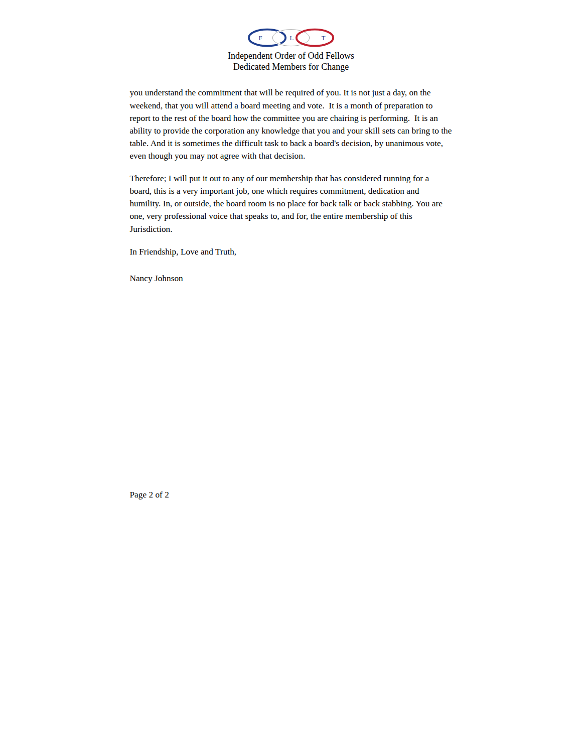F L T
Independent Order of Odd Fellows
Dedicated Members for Change
you understand the commitment that will be required of you. It is not just a day, on the weekend, that you will attend a board meeting and vote. It is a month of preparation to report to the rest of the board how the committee you are chairing is performing. It is an ability to provide the corporation any knowledge that you and your skill sets can bring to the table. And it is sometimes the difficult task to back a board's decision, by unanimous vote, even though you may not agree with that decision.
Therefore; I will put it out to any of our membership that has considered running for a board, this is a very important job, one which requires commitment, dedication and humility. In, or outside, the board room is no place for back talk or back stabbing. You are one, very professional voice that speaks to, and for, the entire membership of this Jurisdiction.
In Friendship, Love and Truth,
Nancy Johnson
Page 2 of 2